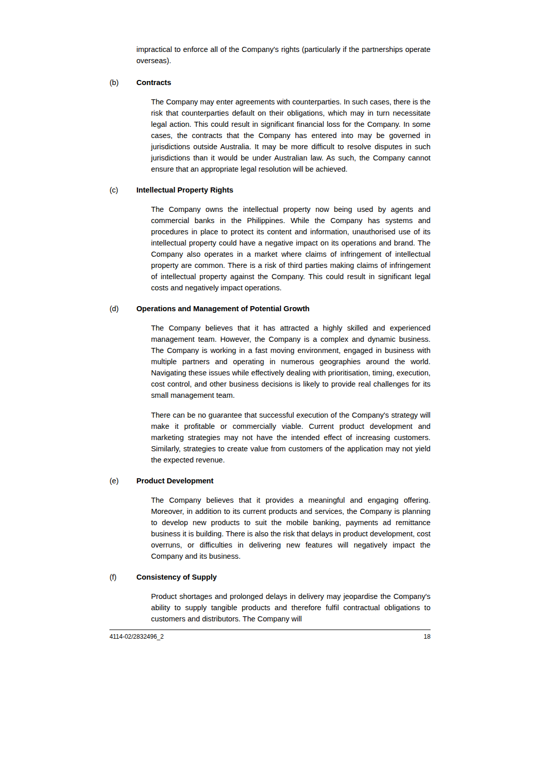impractical to enforce all of the Company's rights (particularly if the partnerships operate overseas).
(b)
Contracts
The Company may enter agreements with counterparties. In such cases, there is the risk that counterparties default on their obligations, which may in turn necessitate legal action. This could result in significant financial loss for the Company. In some cases, the contracts that the Company has entered into may be governed in jurisdictions outside Australia. It may be more difficult to resolve disputes in such jurisdictions than it would be under Australian law. As such, the Company cannot ensure that an appropriate legal resolution will be achieved.
(c)
Intellectual Property Rights
The Company owns the intellectual property now being used by agents and commercial banks in the Philippines. While the Company has systems and procedures in place to protect its content and information, unauthorised use of its intellectual property could have a negative impact on its operations and brand. The Company also operates in a market where claims of infringement of intellectual property are common. There is a risk of third parties making claims of infringement of intellectual property against the Company. This could result in significant legal costs and negatively impact operations.
(d)
Operations and Management of Potential Growth
The Company believes that it has attracted a highly skilled and experienced management team. However, the Company is a complex and dynamic business. The Company is working in a fast moving environment, engaged in business with multiple partners and operating in numerous geographies around the world. Navigating these issues while effectively dealing with prioritisation, timing, execution, cost control, and other business decisions is likely to provide real challenges for its small management team.
There can be no guarantee that successful execution of the Company's strategy will make it profitable or commercially viable. Current product development and marketing strategies may not have the intended effect of increasing customers. Similarly, strategies to create value from customers of the application may not yield the expected revenue.
(e)
Product Development
The Company believes that it provides a meaningful and engaging offering. Moreover, in addition to its current products and services, the Company is planning to develop new products to suit the mobile banking, payments ad remittance business it is building. There is also the risk that delays in product development, cost overruns, or difficulties in delivering new features will negatively impact the Company and its business.
(f)
Consistency of Supply
Product shortages and prolonged delays in delivery may jeopardise the Company's ability to supply tangible products and therefore fulfil contractual obligations to customers and distributors. The Company will
4114-02/2832496_2 18